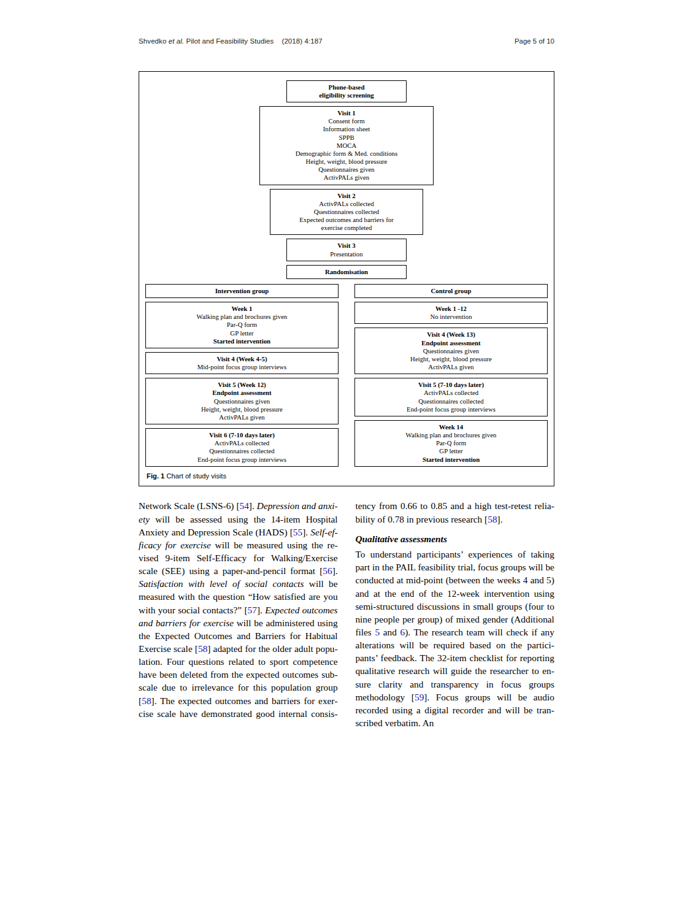Shvedko et al. Pilot and Feasibility Studies (2018) 4:187
Page 5 of 10
Phone-based
eligibility screening
Visit 1
Consent form
Information sheet
SPPB
MOCA
Demographic form & Med. conditions
Height, weight, blood pressure
Questionnaires given
ActivPALs given
Visit 2
ActivPALs collected
Questionnaires collected
Expected outcomes and barriers for
exercise completed
Visit 3
Presentation
Randomisation
Intervention group
Week 1
Walking plan and brochures given
Par-Q form
GP letter
Started intervention
Visit 4 (Week 4-5)
Mid-point focus group interviews
Visit 5 (Week 12)
Endpoint assessment
Questionnaires given
Height, weight, blood pressure
ActivPALs given
Visit 6 (7-10 days later)
ActivPALs collected
Questionnaires collected
End-point focus group interviews
Control group
Week 1 -12
No intervention
Visit 4 (Week 13)
Endpoint assessment
Questionnaires given
Height, weight, blood pressure
ActivPALs given
Visit 5 (7-10 days later)
ActivPALs collected
Questionnaires collected
End-point focus group interviews
Week 14
Walking plan and brochures given
Par-Q form
GP letter
Started intervention
Fig. 1 Chart of study visits
Network Scale (LSNS-6) [54]. Depression and anxiety will be assessed using the 14-item Hospital Anxiety and Depression Scale (HADS) [55]. Self-efficacy for exercise will be measured using the revised 9-item Self-Efficacy for Walking/Exercise scale (SEE) using a paper-and-pencil format [56]. Satisfaction with level of social contacts will be measured with the question “How satisfied are you with your social contacts?” [57]. Expected outcomes and barriers for exercise will be administered using the Expected Outcomes and Barriers for Habitual Exercise scale [58] adapted for the older adult population. Four questions related to sport competence have been deleted from the expected outcomes sub-scale due to irrelevance for this population group [58]. The expected outcomes and barriers for exercise scale have demonstrated good internal consistency from 0.66 to 0.85 and a high test-retest reliability of 0.78 in previous research [58].
Qualitative assessments
To understand participants’ experiences of taking part in the PAIL feasibility trial, focus groups will be conducted at mid-point (between the weeks 4 and 5) and at the end of the 12-week intervention using semi-structured discussions in small groups (four to nine people per group) of mixed gender (Additional files 5 and 6). The research team will check if any alterations will be required based on the participants’ feedback. The 32-item checklist for reporting qualitative research will guide the researcher to ensure clarity and transparency in focus groups methodology [59]. Focus groups will be audio recorded using a digital recorder and will be transcribed verbatim. An